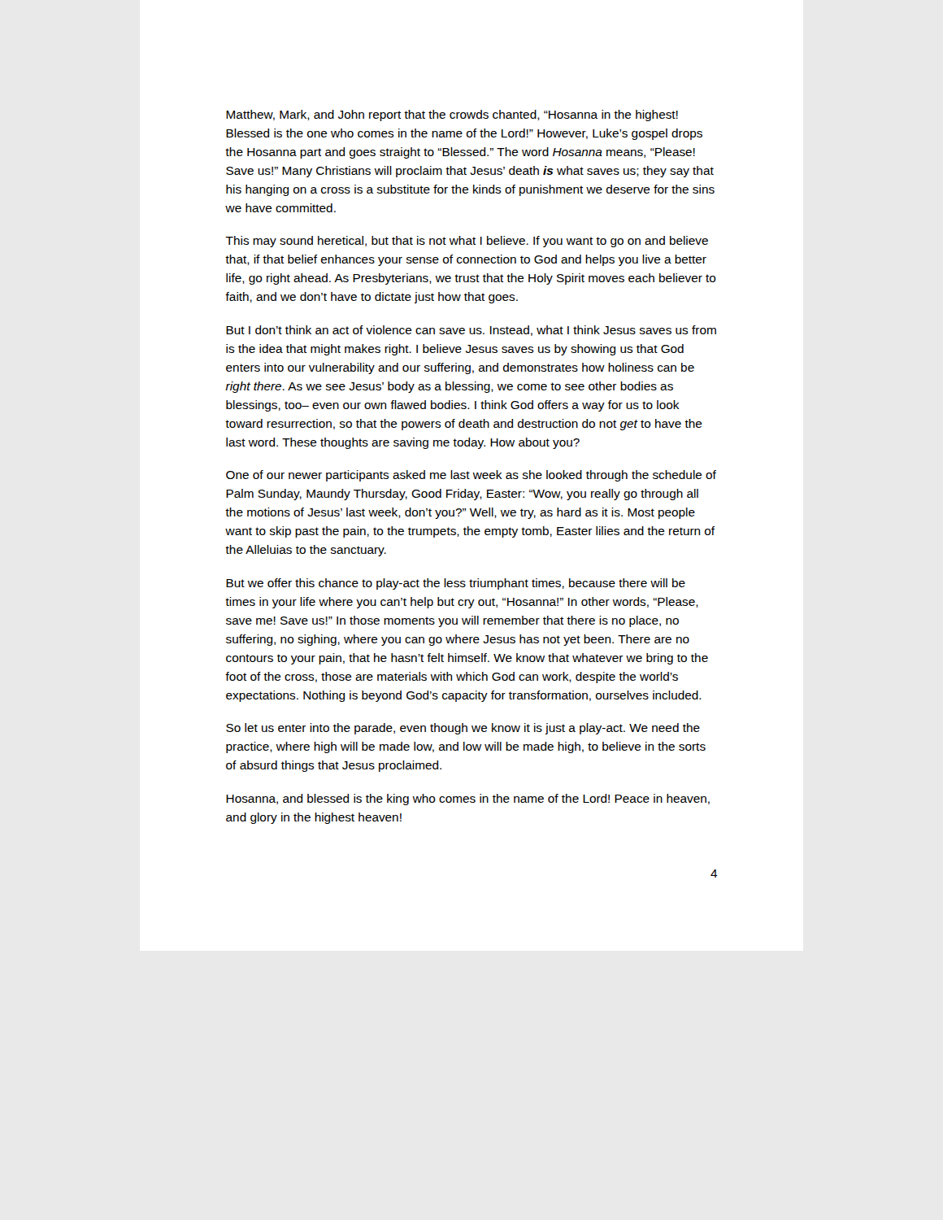Matthew, Mark, and John report that the crowds chanted, “Hosanna in the highest! Blessed is the one who comes in the name of the Lord!” However, Luke’s gospel drops the Hosanna part and goes straight to “Blessed.” The word Hosanna means, “Please! Save us!” Many Christians will proclaim that Jesus’ death is what saves us; they say that his hanging on a cross is a substitute for the kinds of punishment we deserve for the sins we have committed.
This may sound heretical, but that is not what I believe. If you want to go on and believe that, if that belief enhances your sense of connection to God and helps you live a better life, go right ahead. As Presbyterians, we trust that the Holy Spirit moves each believer to faith, and we don’t have to dictate just how that goes.
But I don’t think an act of violence can save us. Instead, what I think Jesus saves us from is the idea that might makes right. I believe Jesus saves us by showing us that God enters into our vulnerability and our suffering, and demonstrates how holiness can be right there. As we see Jesus’ body as a blessing, we come to see other bodies as blessings, too– even our own flawed bodies. I think God offers a way for us to look toward resurrection, so that the powers of death and destruction do not get to have the last word. These thoughts are saving me today. How about you?
One of our newer participants asked me last week as she looked through the schedule of Palm Sunday, Maundy Thursday, Good Friday, Easter: “Wow, you really go through all the motions of Jesus’ last week, don’t you?” Well, we try, as hard as it is. Most people want to skip past the pain, to the trumpets, the empty tomb, Easter lilies and the return of the Alleluias to the sanctuary.
But we offer this chance to play-act the less triumphant times, because there will be times in your life where you can’t help but cry out, “Hosanna!” In other words, “Please, save me! Save us!” In those moments you will remember that there is no place, no suffering, no sighing, where you can go where Jesus has not yet been. There are no contours to your pain, that he hasn’t felt himself. We know that whatever we bring to the foot of the cross, those are materials with which God can work, despite the world’s expectations. Nothing is beyond God’s capacity for transformation, ourselves included.
So let us enter into the parade, even though we know it is just a play-act. We need the practice, where high will be made low, and low will be made high, to believe in the sorts of absurd things that Jesus proclaimed.
Hosanna, and blessed is the king who comes in the name of the Lord! Peace in heaven, and glory in the highest heaven!
4